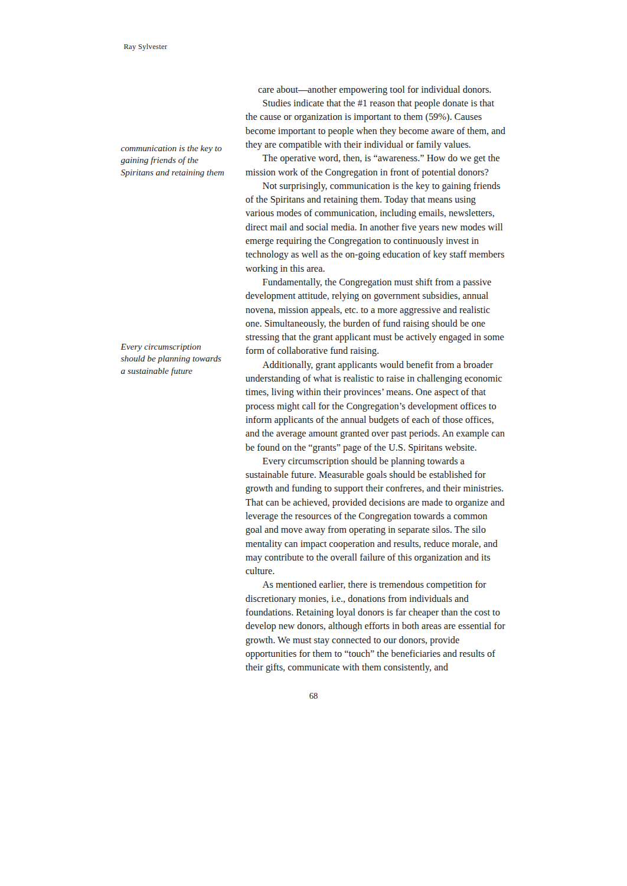Ray Sylvester
communication is the key to gaining friends of the Spiritans and retaining them
Every circumscription should be planning towards a sustainable future
care about—another empowering tool for individual donors.
Studies indicate that the #1 reason that people donate is that the cause or organization is important to them (59%). Causes become important to people when they become aware of them, and they are compatible with their individual or family values.
The operative word, then, is “awareness.” How do we get the mission work of the Congregation in front of potential donors?
Not surprisingly, communication is the key to gaining friends of the Spiritans and retaining them. Today that means using various modes of communication, including emails, newsletters, direct mail and social media. In another five years new modes will emerge requiring the Congregation to continuously invest in technology as well as the on-going education of key staff members working in this area.
Fundamentally, the Congregation must shift from a passive development attitude, relying on government subsidies, annual novena, mission appeals, etc. to a more aggressive and realistic one. Simultaneously, the burden of fund raising should be one stressing that the grant applicant must be actively engaged in some form of collaborative fund raising.
Additionally, grant applicants would benefit from a broader understanding of what is realistic to raise in challenging economic times, living within their provinces’ means. One aspect of that process might call for the Congregation’s development offices to inform applicants of the annual budgets of each of those offices, and the average amount granted over past periods. An example can be found on the “grants” page of the U.S. Spiritans website.
Every circumscription should be planning towards a sustainable future. Measurable goals should be established for growth and funding to support their confreres, and their ministries. That can be achieved, provided decisions are made to organize and leverage the resources of the Congregation towards a common goal and move away from operating in separate silos. The silo mentality can impact cooperation and results, reduce morale, and may contribute to the overall failure of this organization and its culture.
As mentioned earlier, there is tremendous competition for discretionary monies, i.e., donations from individuals and foundations. Retaining loyal donors is far cheaper than the cost to develop new donors, although efforts in both areas are essential for growth. We must stay connected to our donors, provide opportunities for them to “touch” the beneficiaries and results of their gifts, communicate with them consistently, and
68